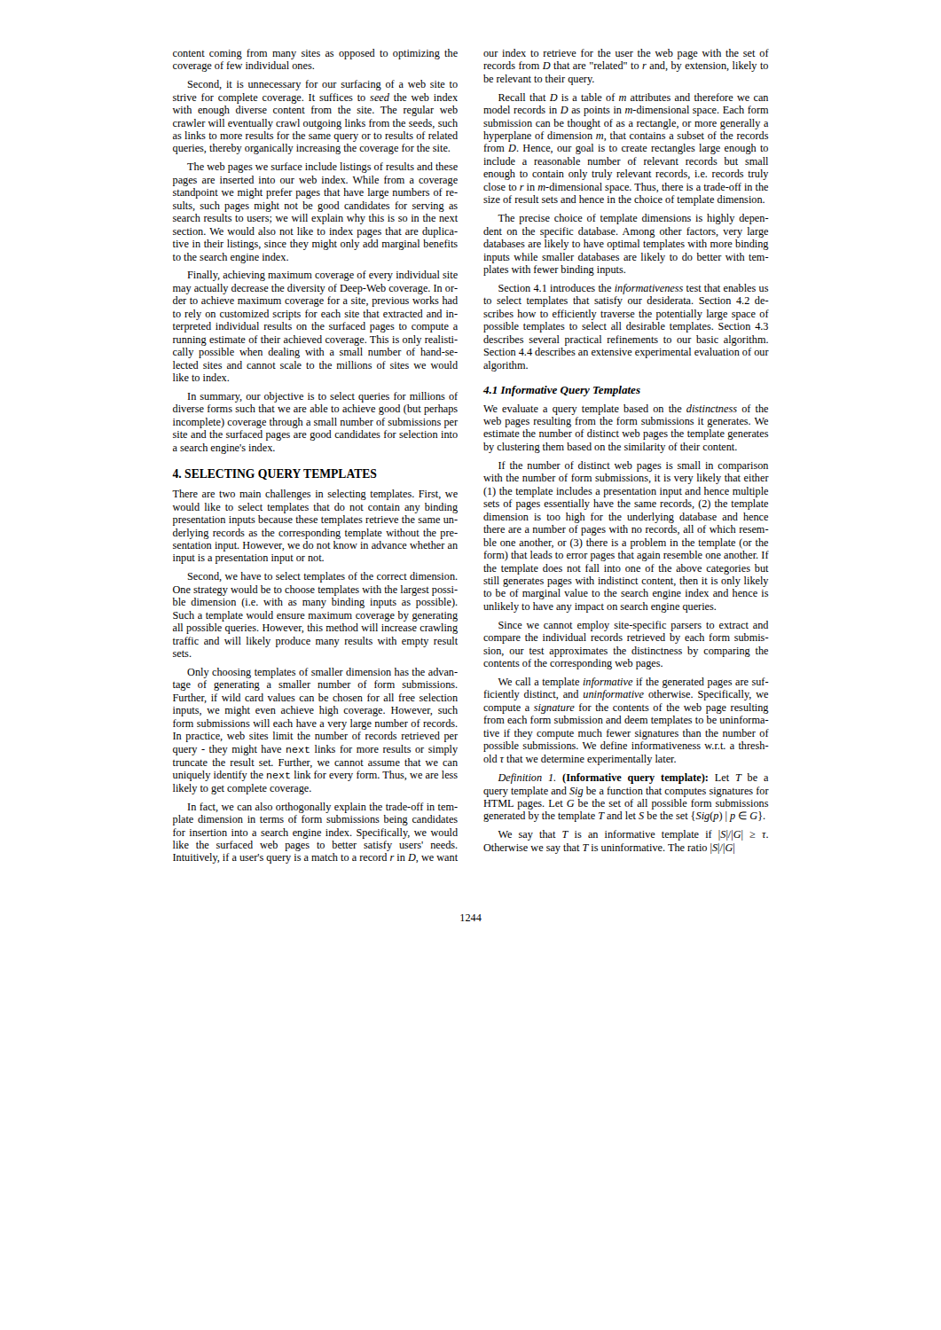content coming from many sites as opposed to optimizing the coverage of few individual ones.
Second, it is unnecessary for our surfacing of a web site to strive for complete coverage. It suffices to seed the web index with enough diverse content from the site. The regular web crawler will eventually crawl outgoing links from the seeds, such as links to more results for the same query or to results of related queries, thereby organically increasing the coverage for the site.
The web pages we surface include listings of results and these pages are inserted into our web index. While from a coverage standpoint we might prefer pages that have large numbers of results, such pages might not be good candidates for serving as search results to users; we will explain why this is so in the next section. We would also not like to index pages that are duplicative in their listings, since they might only add marginal benefits to the search engine index.
Finally, achieving maximum coverage of every individual site may actually decrease the diversity of Deep-Web coverage. In order to achieve maximum coverage for a site, previous works had to rely on customized scripts for each site that extracted and interpreted individual results on the surfaced pages to compute a running estimate of their achieved coverage. This is only realistically possible when dealing with a small number of hand-selected sites and cannot scale to the millions of sites we would like to index.
In summary, our objective is to select queries for millions of diverse forms such that we are able to achieve good (but perhaps incomplete) coverage through a small number of submissions per site and the surfaced pages are good candidates for selection into a search engine's index.
4. SELECTING QUERY TEMPLATES
There are two main challenges in selecting templates. First, we would like to select templates that do not contain any binding presentation inputs because these templates retrieve the same underlying records as the corresponding template without the presentation input. However, we do not know in advance whether an input is a presentation input or not.
Second, we have to select templates of the correct dimension. One strategy would be to choose templates with the largest possible dimension (i.e. with as many binding inputs as possible). Such a template would ensure maximum coverage by generating all possible queries. However, this method will increase crawling traffic and will likely produce many results with empty result sets.
Only choosing templates of smaller dimension has the advantage of generating a smaller number of form submissions. Further, if wild card values can be chosen for all free selection inputs, we might even achieve high coverage. However, such form submissions will each have a very large number of records. In practice, web sites limit the number of records retrieved per query - they might have next links for more results or simply truncate the result set. Further, we cannot assume that we can uniquely identify the next link for every form. Thus, we are less likely to get complete coverage.
In fact, we can also orthogonally explain the trade-off in template dimension in terms of form submissions being candidates for insertion into a search engine index. Specifically, we would like the surfaced web pages to better satisfy users' needs. Intuitively, if a user's query is a match to a record r in D, we want our index to retrieve for the user the web page with the set of records from D that are "related" to r and, by extension, likely to be relevant to their query.
Recall that D is a table of m attributes and therefore we can model records in D as points in m-dimensional space. Each form submission can be thought of as a rectangle, or more generally a hyperplane of dimension m, that contains a subset of the records from D. Hence, our goal is to create rectangles large enough to include a reasonable number of relevant records but small enough to contain only truly relevant records, i.e. records truly close to r in m-dimensional space. Thus, there is a trade-off in the size of result sets and hence in the choice of template dimension.
The precise choice of template dimensions is highly dependent on the specific database. Among other factors, very large databases are likely to have optimal templates with more binding inputs while smaller databases are likely to do better with templates with fewer binding inputs.
Section 4.1 introduces the informativeness test that enables us to select templates that satisfy our desiderata. Section 4.2 describes how to efficiently traverse the potentially large space of possible templates to select all desirable templates. Section 4.3 describes several practical refinements to our basic algorithm. Section 4.4 describes an extensive experimental evaluation of our algorithm.
4.1 Informative Query Templates
We evaluate a query template based on the distinctness of the web pages resulting from the form submissions it generates. We estimate the number of distinct web pages the template generates by clustering them based on the similarity of their content.
If the number of distinct web pages is small in comparison with the number of form submissions, it is very likely that either (1) the template includes a presentation input and hence multiple sets of pages essentially have the same records, (2) the template dimension is too high for the underlying database and hence there are a number of pages with no records, all of which resemble one another, or (3) there is a problem in the template (or the form) that leads to error pages that again resemble one another. If the template does not fall into one of the above categories but still generates pages with indistinct content, then it is only likely to be of marginal value to the search engine index and hence is unlikely to have any impact on search engine queries.
Since we cannot employ site-specific parsers to extract and compare the individual records retrieved by each form submission, our test approximates the distinctness by comparing the contents of the corresponding web pages.
We call a template informative if the generated pages are sufficiently distinct, and uninformative otherwise. Specifically, we compute a signature for the contents of the web page resulting from each form submission and deem templates to be uninformative if they compute much fewer signatures than the number of possible submissions. We define informativeness w.r.t. a threshold τ that we determine experimentally later.
Definition 1. (Informative query template): Let T be a query template and Sig be a function that computes signatures for HTML pages. Let G be the set of all possible form submissions generated by the template T and let S be the set {Sig(p) | p ∈ G}.
We say that T is an informative template if |S|/|G| ≥ τ. Otherwise we say that T is uninformative. The ratio |S|/|G|
1244